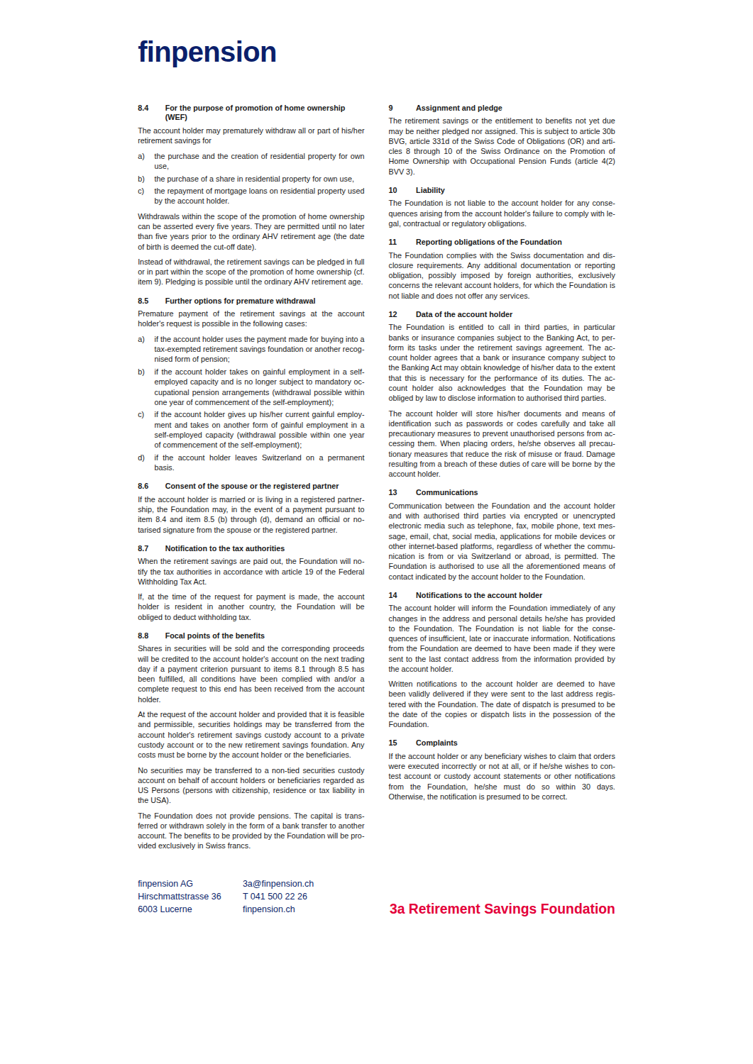finpension
8.4 For the purpose of promotion of home ownership (WEF)
The account holder may prematurely withdraw all or part of his/her retirement savings for
the purchase and the creation of residential property for own use,
the purchase of a share in residential property for own use,
the repayment of mortgage loans on residential property used by the account holder.
Withdrawals within the scope of the promotion of home ownership can be asserted every five years. They are permitted until no later than five years prior to the ordinary AHV retirement age (the date of birth is deemed the cut-off date).
Instead of withdrawal, the retirement savings can be pledged in full or in part within the scope of the promotion of home ownership (cf. item 9). Pledging is possible until the ordinary AHV retirement age.
8.5 Further options for premature withdrawal
Premature payment of the retirement savings at the account holder's request is possible in the following cases:
if the account holder uses the payment made for buying into a tax-exempted retirement savings foundation or another recognised form of pension;
if the account holder takes on gainful employment in a self-employed capacity and is no longer subject to mandatory occupational pension arrangements (withdrawal possible within one year of commencement of the self-employment);
if the account holder gives up his/her current gainful employment and takes on another form of gainful employment in a self-employed capacity (withdrawal possible within one year of commencement of the self-employment);
if the account holder leaves Switzerland on a permanent basis.
8.6 Consent of the spouse or the registered partner
If the account holder is married or is living in a registered partnership, the Foundation may, in the event of a payment pursuant to item 8.4 and item 8.5 (b) through (d), demand an official or notarised signature from the spouse or the registered partner.
8.7 Notification to the tax authorities
When the retirement savings are paid out, the Foundation will notify the tax authorities in accordance with article 19 of the Federal Withholding Tax Act.
If, at the time of the request for payment is made, the account holder is resident in another country, the Foundation will be obliged to deduct withholding tax.
8.8 Focal points of the benefits
Shares in securities will be sold and the corresponding proceeds will be credited to the account holder's account on the next trading day if a payment criterion pursuant to items 8.1 through 8.5 has been fulfilled, all conditions have been complied with and/or a complete request to this end has been received from the account holder.
At the request of the account holder and provided that it is feasible and permissible, securities holdings may be transferred from the account holder's retirement savings custody account to a private custody account or to the new retirement savings foundation. Any costs must be borne by the account holder or the beneficiaries.
No securities may be transferred to a non-tied securities custody account on behalf of account holders or beneficiaries regarded as US Persons (persons with citizenship, residence or tax liability in the USA).
The Foundation does not provide pensions. The capital is transferred or withdrawn solely in the form of a bank transfer to another account. The benefits to be provided by the Foundation will be provided exclusively in Swiss francs.
9 Assignment and pledge
The retirement savings or the entitlement to benefits not yet due may be neither pledged nor assigned. This is subject to article 30b BVG, article 331d of the Swiss Code of Obligations (OR) and articles 8 through 10 of the Swiss Ordinance on the Promotion of Home Ownership with Occupational Pension Funds (article 4(2) BVV 3).
10 Liability
The Foundation is not liable to the account holder for any consequences arising from the account holder's failure to comply with legal, contractual or regulatory obligations.
11 Reporting obligations of the Foundation
The Foundation complies with the Swiss documentation and disclosure requirements. Any additional documentation or reporting obligation, possibly imposed by foreign authorities, exclusively concerns the relevant account holders, for which the Foundation is not liable and does not offer any services.
12 Data of the account holder
The Foundation is entitled to call in third parties, in particular banks or insurance companies subject to the Banking Act, to perform its tasks under the retirement savings agreement. The account holder agrees that a bank or insurance company subject to the Banking Act may obtain knowledge of his/her data to the extent that this is necessary for the performance of its duties. The account holder also acknowledges that the Foundation may be obliged by law to disclose information to authorised third parties.
The account holder will store his/her documents and means of identification such as passwords or codes carefully and take all precautionary measures to prevent unauthorised persons from accessing them. When placing orders, he/she observes all precautionary measures that reduce the risk of misuse or fraud. Damage resulting from a breach of these duties of care will be borne by the account holder.
13 Communications
Communication between the Foundation and the account holder and with authorised third parties via encrypted or unencrypted electronic media such as telephone, fax, mobile phone, text message, email, chat, social media, applications for mobile devices or other internet-based platforms, regardless of whether the communication is from or via Switzerland or abroad, is permitted. The Foundation is authorised to use all the aforementioned means of contact indicated by the account holder to the Foundation.
14 Notifications to the account holder
The account holder will inform the Foundation immediately of any changes in the address and personal details he/she has provided to the Foundation. The Foundation is not liable for the consequences of insufficient, late or inaccurate information. Notifications from the Foundation are deemed to have been made if they were sent to the last contact address from the information provided by the account holder.
Written notifications to the account holder are deemed to have been validly delivered if they were sent to the last address registered with the Foundation. The date of dispatch is presumed to be the date of the copies or dispatch lists in the possession of the Foundation.
15 Complaints
If the account holder or any beneficiary wishes to claim that orders were executed incorrectly or not at all, or if he/she wishes to contest account or custody account statements or other notifications from the Foundation, he/she must do so within 30 days. Otherwise, the notification is presumed to be correct.
finpension AG
Hirschmattstrasse 36
6003 Lucerne
3a@finpension.ch
T 041 500 22 26
finpension.ch
3a Retirement Savings Foundation